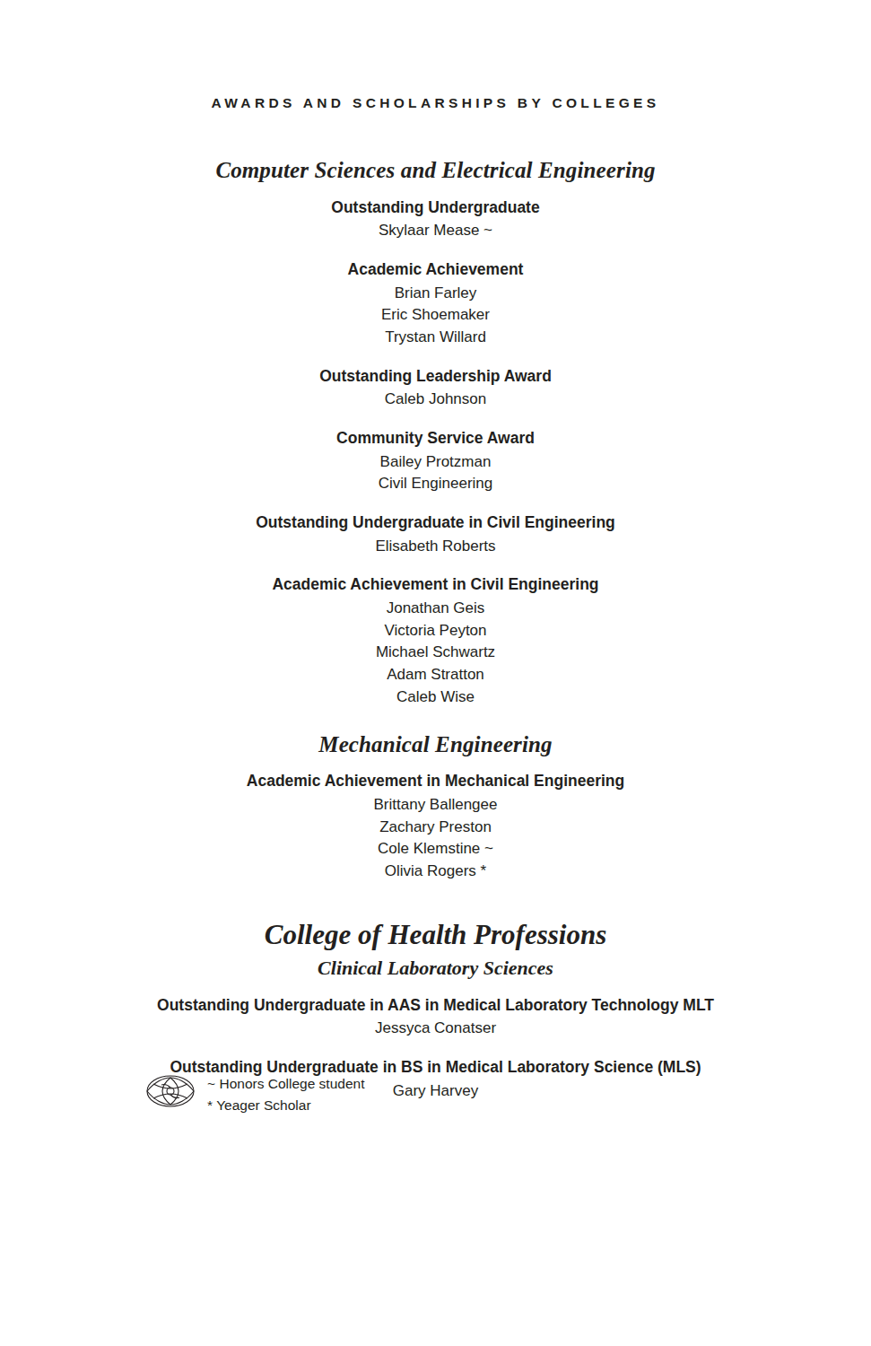Awards and Scholarships by Colleges
Computer Sciences and Electrical Engineering
Outstanding Undergraduate
Skylaar Mease ~
Academic Achievement
Brian Farley
Eric Shoemaker
Trystan Willard
Outstanding Leadership Award
Caleb Johnson
Community Service Award
Bailey Protzman
Civil Engineering
Outstanding Undergraduate in Civil Engineering
Elisabeth Roberts
Academic Achievement in Civil Engineering
Jonathan Geis
Victoria Peyton
Michael Schwartz
Adam Stratton
Caleb Wise
Mechanical Engineering
Academic Achievement in Mechanical Engineering
Brittany Ballengee
Zachary Preston
Cole Klemstine ~
Olivia Rogers *
College of Health Professions
Clinical Laboratory Sciences
Outstanding Undergraduate in AAS in Medical Laboratory Technology MLT
Jessyca Conatser
Outstanding Undergraduate in BS in Medical Laboratory Science (MLS)
Gary Harvey
~ Honors College student
* Yeager Scholar